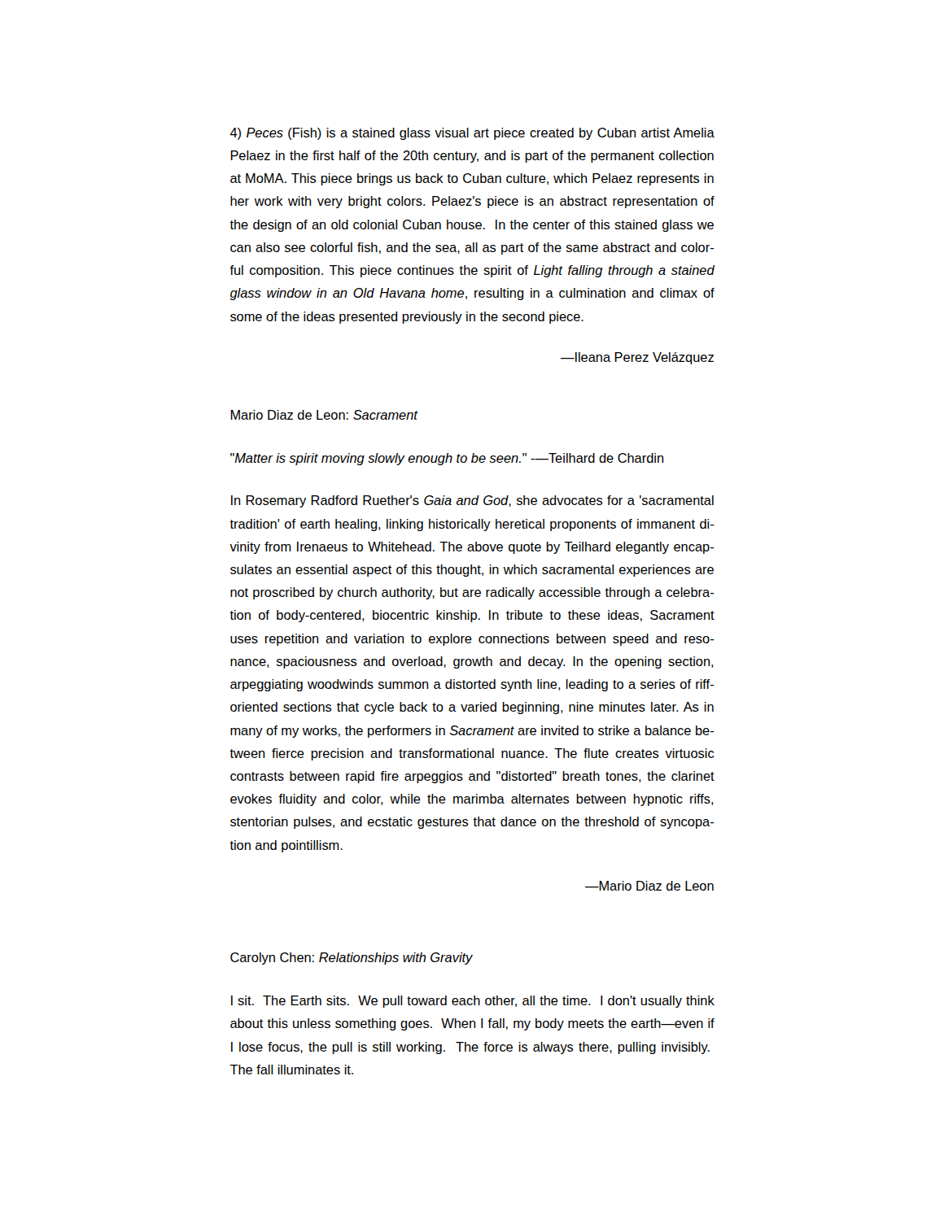4) Peces (Fish) is a stained glass visual art piece created by Cuban artist Amelia Pelaez in the first half of the 20th century, and is part of the permanent collection at MoMA. This piece brings us back to Cuban culture, which Pelaez represents in her work with very bright colors. Pelaez's piece is an abstract representation of the design of an old colonial Cuban house. In the center of this stained glass we can also see colorful fish, and the sea, all as part of the same abstract and colorful composition. This piece continues the spirit of Light falling through a stained glass window in an Old Havana home, resulting in a culmination and climax of some of the ideas presented previously in the second piece.
—Ileana Perez Velázquez
Mario Diaz de Leon: Sacrament
"Matter is spirit moving slowly enough to be seen." -—Teilhard de Chardin
In Rosemary Radford Ruether's Gaia and God, she advocates for a 'sacramental tradition' of earth healing, linking historically heretical proponents of immanent divinity from Irenaeus to Whitehead. The above quote by Teilhard elegantly encapsulates an essential aspect of this thought, in which sacramental experiences are not proscribed by church authority, but are radically accessible through a celebration of body-centered, biocentric kinship. In tribute to these ideas, Sacrament uses repetition and variation to explore connections between speed and resonance, spaciousness and overload, growth and decay. In the opening section, arpeggiating woodwinds summon a distorted synth line, leading to a series of riff-oriented sections that cycle back to a varied beginning, nine minutes later. As in many of my works, the performers in Sacrament are invited to strike a balance between fierce precision and transformational nuance. The flute creates virtuosic contrasts between rapid fire arpeggios and "distorted" breath tones, the clarinet evokes fluidity and color, while the marimba alternates between hypnotic riffs, stentorian pulses, and ecstatic gestures that dance on the threshold of syncopation and pointillism.
—Mario Diaz de Leon
Carolyn Chen: Relationships with Gravity
I sit. The Earth sits. We pull toward each other, all the time. I don't usually think about this unless something goes. When I fall, my body meets the earth—even if I lose focus, the pull is still working. The force is always there, pulling invisibly. The fall illuminates it.